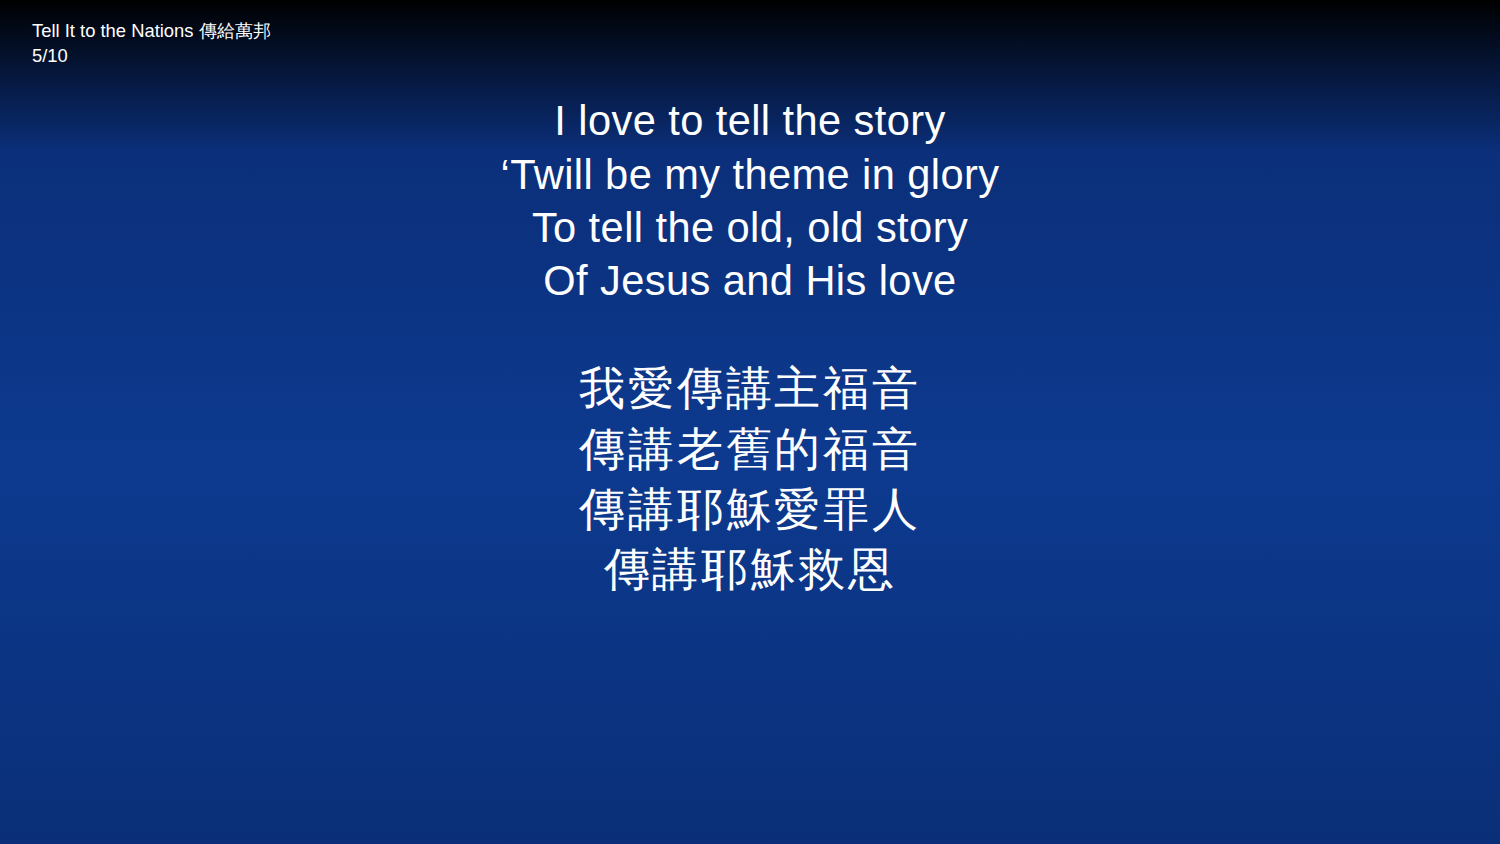Tell It to the Nations 傳給萬邦 5/10
I love to tell the story
‘Twill be my theme in glory
To tell the old, old story
Of Jesus and His love
我愛傳講主福音
傳講老舊的福音
傳講耶穌愛罪人
傳講耶穌救恩